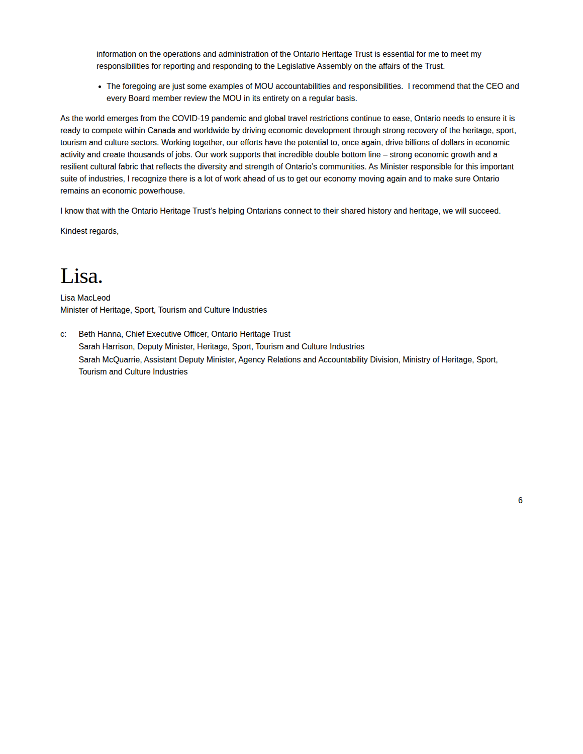information on the operations and administration of the Ontario Heritage Trust is essential for me to meet my responsibilities for reporting and responding to the Legislative Assembly on the affairs of the Trust.
The foregoing are just some examples of MOU accountabilities and responsibilities. I recommend that the CEO and every Board member review the MOU in its entirety on a regular basis.
As the world emerges from the COVID-19 pandemic and global travel restrictions continue to ease, Ontario needs to ensure it is ready to compete within Canada and worldwide by driving economic development through strong recovery of the heritage, sport, tourism and culture sectors. Working together, our efforts have the potential to, once again, drive billions of dollars in economic activity and create thousands of jobs. Our work supports that incredible double bottom line – strong economic growth and a resilient cultural fabric that reflects the diversity and strength of Ontario’s communities. As Minister responsible for this important suite of industries, I recognize there is a lot of work ahead of us to get our economy moving again and to make sure Ontario remains an economic powerhouse.
I know that with the Ontario Heritage Trust’s helping Ontarians connect to their shared history and heritage, we will succeed.
Kindest regards,
Lisa.
Lisa MacLeod
Minister of Heritage, Sport, Tourism and Culture Industries
c:
Beth Hanna, Chief Executive Officer, Ontario Heritage Trust
Sarah Harrison, Deputy Minister, Heritage, Sport, Tourism and Culture Industries
Sarah McQuarrie, Assistant Deputy Minister, Agency Relations and Accountability Division, Ministry of Heritage, Sport, Tourism and Culture Industries
6